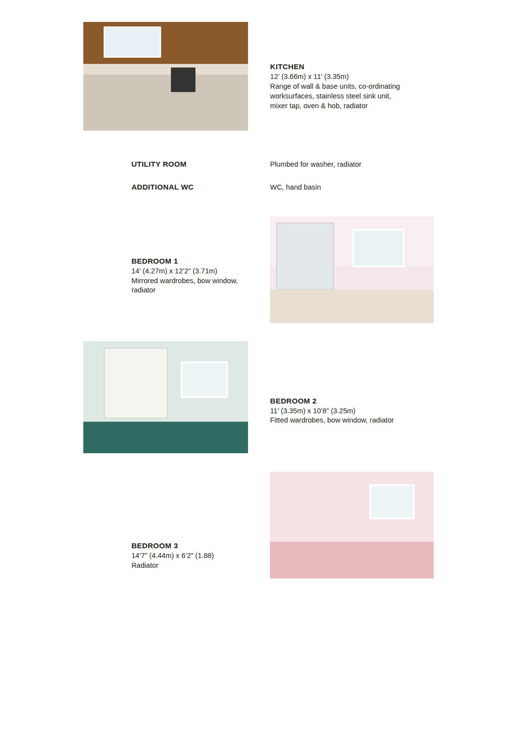Kitchen
12’ (3.66m) x 11’ (3.35m)
Range of wall & base units, co-ordinating
worksurfaces, stainless steel sink unit,
mixer tap, oven & hob, radiator
Utility Room
Plumbed for washer, radiator
Additional WC
WC, hand basin
Bedroom 1
14’ (4.27m) x 12’2” (3.71m)
Mirrored wardrobes, bow window, radiator
Bedroom 2
11’ (3.35m) x 10’8” (3.25m)
Fitted wardrobes, bow window, radiator
Bedroom 3
14’7” (4.44m) x 6’2” (1.88)
Radiator